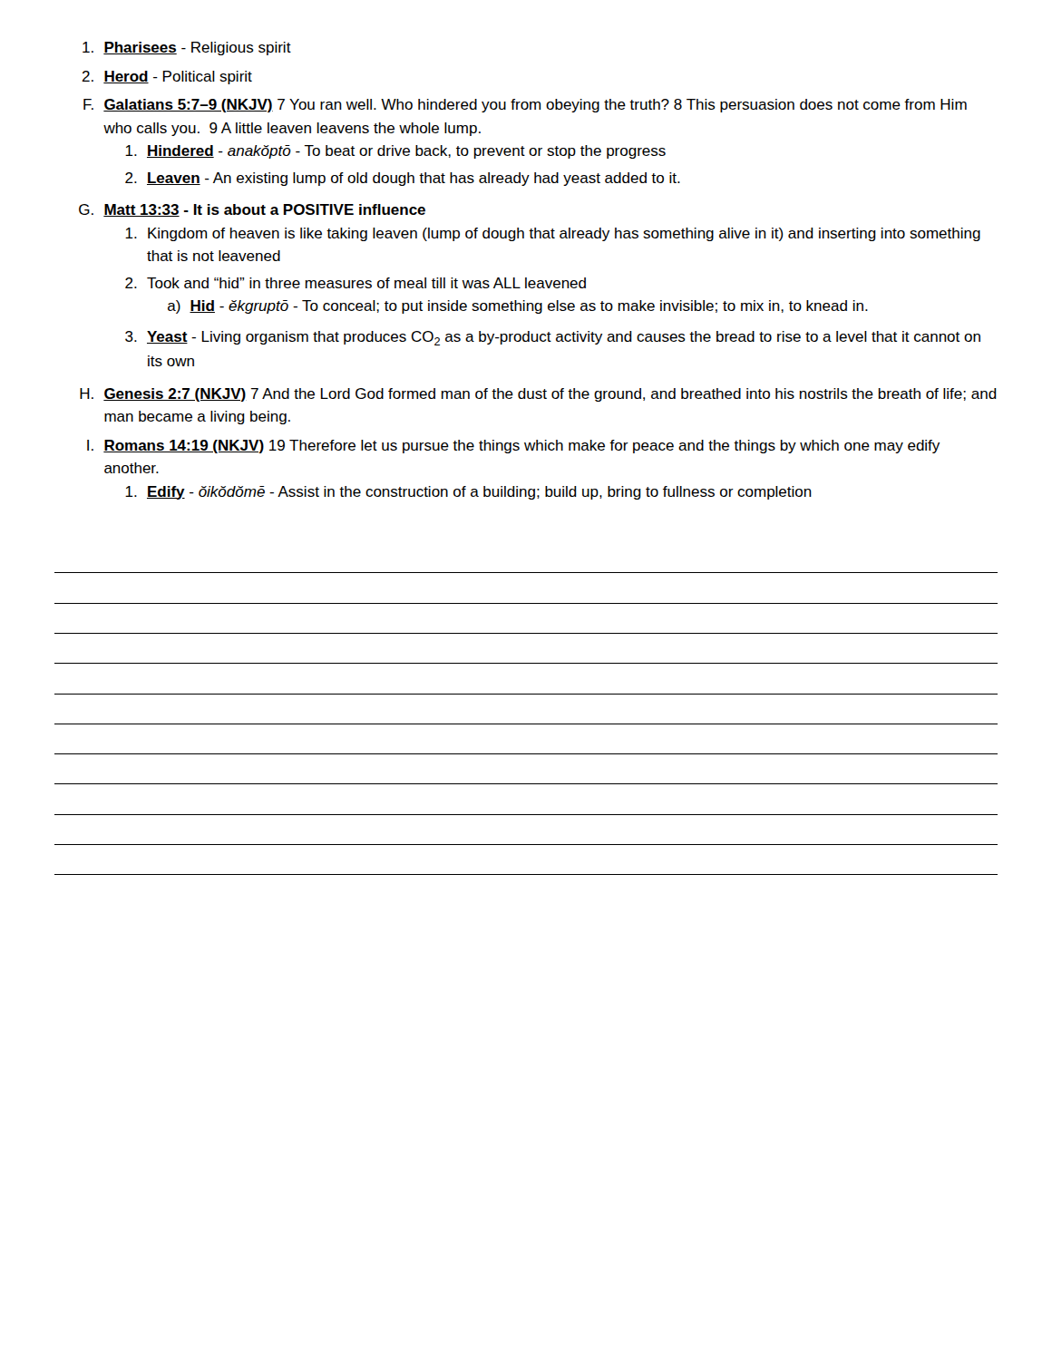1. Pharisees - Religious spirit
2. Herod - Political spirit
F. Galatians 5:7–9 (NKJV) 7 You ran well. Who hindered you from obeying the truth? 8 This persuasion does not come from Him who calls you. 9 A little leaven leavens the whole lump.
1. Hindered - anakŏptō - To beat or drive back, to prevent or stop the progress
2. Leaven - An existing lump of old dough that has already had yeast added to it.
G. Matt 13:33 - It is about a POSITIVE influence
1. Kingdom of heaven is like taking leaven (lump of dough that already has something alive in it) and inserting into something that is not leavened
2. Took and “hid” in three measures of meal till it was ALL leavened
a) Hid - ĕkgruptō - To conceal; to put inside something else as to make invisible; to mix in, to knead in.
3. Yeast - Living organism that produces CO2 as a by-product activity and causes the bread to rise to a level that it cannot on its own
H. Genesis 2:7 (NKJV) 7 And the Lord God formed man of the dust of the ground, and breathed into his nostrils the breath of life; and man became a living being.
I. Romans 14:19 (NKJV) 19 Therefore let us pursue the things which make for peace and the things by which one may edify another.
1. Edify - ŏikŏdŏmē - Assist in the construction of a building; build up, bring to fullness or completion